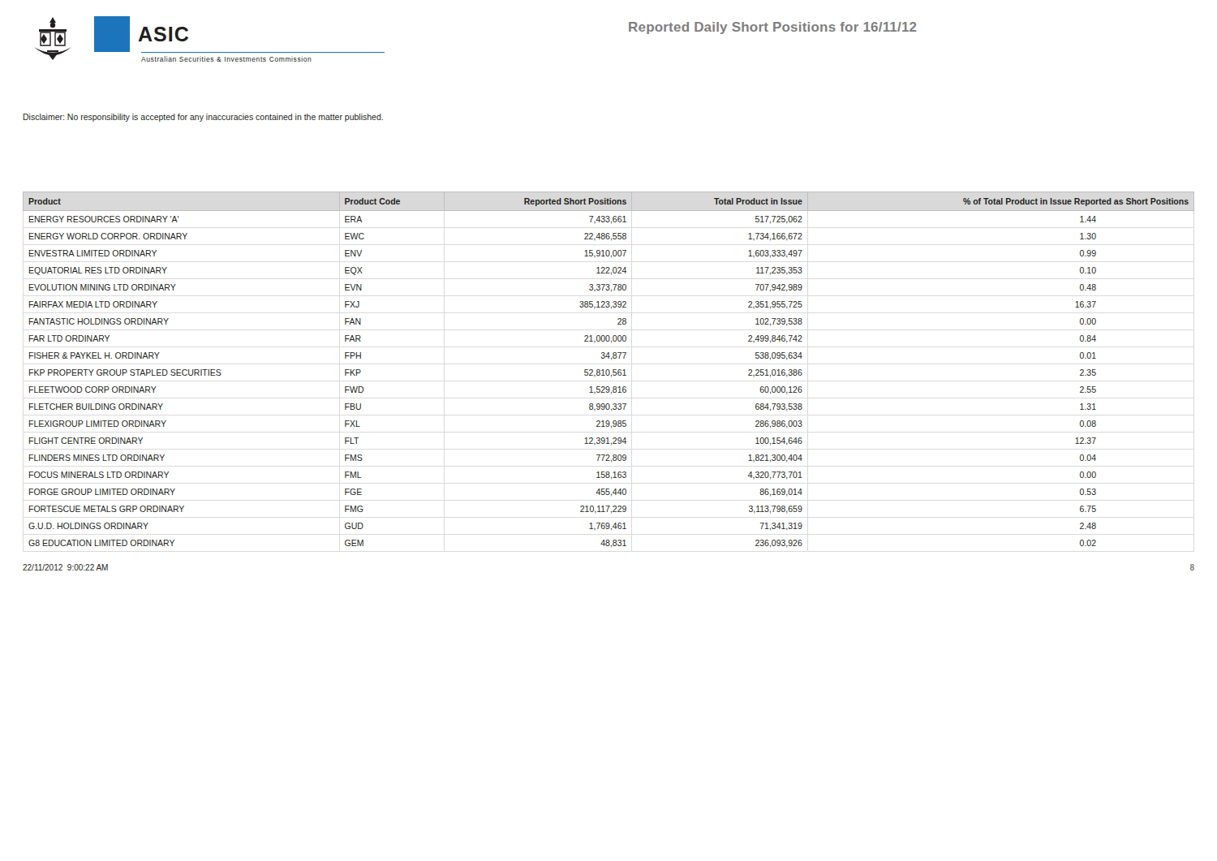ASIC
Australian Securities & Investments Commission
Reported Daily Short Positions for 16/11/12
Disclaimer: No responsibility is accepted for any inaccuracies contained in the matter published.
| Product | Product Code | Reported Short Positions | Total Product in Issue | % of Total Product in Issue Reported as Short Positions |
| --- | --- | --- | --- | --- |
| ENERGY RESOURCES ORDINARY 'A' | ERA | 7,433,661 | 517,725,062 | 1.44 |
| ENERGY WORLD CORPOR. ORDINARY | EWC | 22,486,558 | 1,734,166,672 | 1.30 |
| ENVESTRA LIMITED ORDINARY | ENV | 15,910,007 | 1,603,333,497 | 0.99 |
| EQUATORIAL RES LTD ORDINARY | EQX | 122,024 | 117,235,353 | 0.10 |
| EVOLUTION MINING LTD ORDINARY | EVN | 3,373,780 | 707,942,989 | 0.48 |
| FAIRFAX MEDIA LTD ORDINARY | FXJ | 385,123,392 | 2,351,955,725 | 16.37 |
| FANTASTIC HOLDINGS ORDINARY | FAN | 28 | 102,739,538 | 0.00 |
| FAR LTD ORDINARY | FAR | 21,000,000 | 2,499,846,742 | 0.84 |
| FISHER & PAYKEL H. ORDINARY | FPH | 34,877 | 538,095,634 | 0.01 |
| FKP PROPERTY GROUP STAPLED SECURITIES | FKP | 52,810,561 | 2,251,016,386 | 2.35 |
| FLEETWOOD CORP ORDINARY | FWD | 1,529,816 | 60,000,126 | 2.55 |
| FLETCHER BUILDING ORDINARY | FBU | 8,990,337 | 684,793,538 | 1.31 |
| FLEXIGROUP LIMITED ORDINARY | FXL | 219,985 | 286,986,003 | 0.08 |
| FLIGHT CENTRE ORDINARY | FLT | 12,391,294 | 100,154,646 | 12.37 |
| FLINDERS MINES LTD ORDINARY | FMS | 772,809 | 1,821,300,404 | 0.04 |
| FOCUS MINERALS LTD ORDINARY | FML | 158,163 | 4,320,773,701 | 0.00 |
| FORGE GROUP LIMITED ORDINARY | FGE | 455,440 | 86,169,014 | 0.53 |
| FORTESCUE METALS GRP ORDINARY | FMG | 210,117,229 | 3,113,798,659 | 6.75 |
| G.U.D. HOLDINGS ORDINARY | GUD | 1,769,461 | 71,341,319 | 2.48 |
| G8 EDUCATION LIMITED ORDINARY | GEM | 48,831 | 236,093,926 | 0.02 |
22/11/2012 9:00:22 AM
8